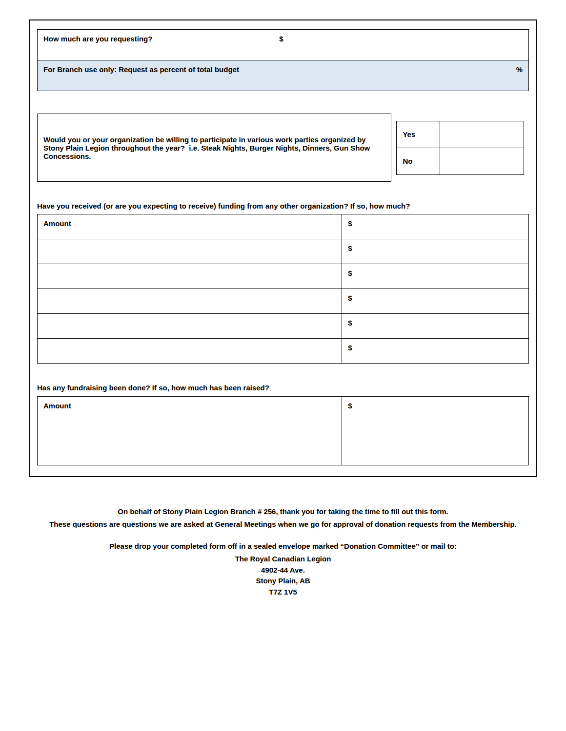| How much are you requesting? | $ |
| For Branch use only: Request as percent of total budget | % |
| Would you or your organization be willing to participate in various work parties organized by Stony Plain Legion throughout the year? i.e. Steak Nights, Burger Nights, Dinners, Gun Show Concessions. | / Yes / / / No / / |
Have you received (or are you expecting to receive) funding from any other organization? If so, how much?
| Amount | $ |
| | $ |
| | $ |
| | $ |
| | $ |
| | $ |
Has any fundraising been done? If so, how much has been raised?
| Amount | $ |
On behalf of Stony Plain Legion Branch # 256, thank you for taking the time to fill out this form.
These questions are questions we are asked at General Meetings when we go for approval of donation requests from the Membership.
Please drop your completed form off in a sealed envelope marked “Donation Committee” or mail to:
The Royal Canadian Legion
4902-44 Ave.
Stony Plain, AB
T7Z 1V5